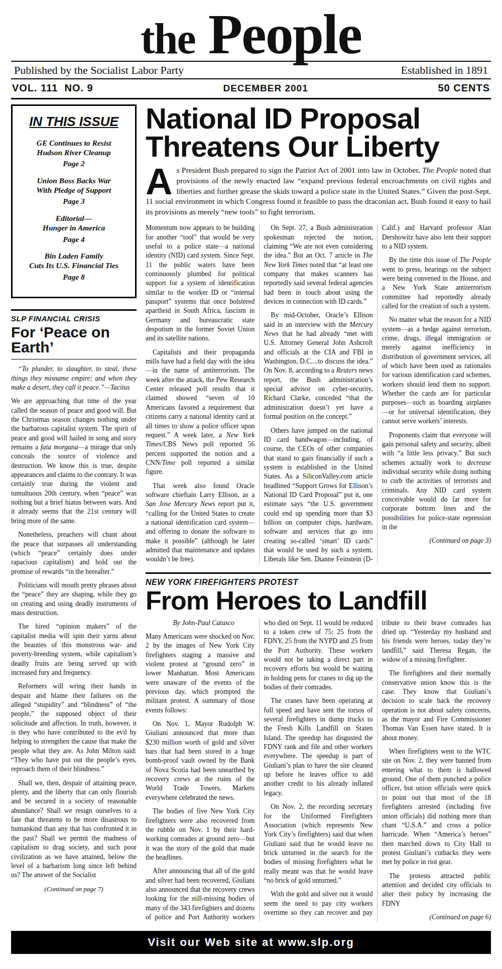the People
Published by the Socialist Labor Party Established in 1891
VOL. 111 NO. 9 DECEMBER 2001 50 CENTS
IN THIS ISSUE
GE Continues to Resist
Hudson River Cleanup Page 2
Union Boss Backs War
With Pledge of Support Page 3
Editorial—
Hunger in America Page 4
Bin Laden Family
Cuts Its U.S. Financial Ties Page 8
SLP FINANCIAL CRISIS
For ‘Peace on Earth’
“To plunder, to slaughter, to steal, these things they misname empire; and when they make a desert, they call it peace.”—Tacitus
We are approaching that time of the year called the season of peace and good will. But the Christmas season changes nothing under the barbarous capitalist system. The spirit of peace and good will hailed in song and story remains a fata morgana—a mirage that only conceals the source of violence and destruction. We know this is true, despite appearances and claims to the contrary. It was certainly true during the violent and tumultuous 20th century, when “peace” was nothing but a brief hiatus between wars. And it already seems that the 21st century will bring more of the same.
Nonetheless, preachers will chant about the peace that surpasses all understanding (which “peace” certainly does under rapacious capitalism) and hold out the promise of rewards “in the hereafter.”
Politicians will mouth pretty phrases about the “peace” they are shaping, while they go on creating and using deadly instruments of mass destruction.
The hired “opinion makers” of the capitalist media will spin their yarns about the beauties of this monstrous war- and poverty-breeding system, while capitalism’s deadly fruits are being served up with increased fury and frequency.
Reformers will wring their hands in despair and blame their failures on the alleged “stupidity” and “blindness” of “the people,” the supposed object of their solicitude and affection. In truth, however, it is they who have contributed to the evil by helping to strengthen the cause that make the people what they are. As John Milton said: “They who have put out the people’s eyes, reproach them of their blindness.”
Shall we, then, despair of attaining peace, plenty, and the liberty that can only flourish and be secured in a society of reasonable abundance? Shall we resign ourselves to a fate that threatens to be more disastrous to humankind than any that has confronted it in the past? Shall we permit the madness of capitalism to drag society, and such poor civilization as we have attained, below the level of a barbarism long since left behind us? The answer of the Socialist
(Continued on page 7)
National ID Proposal
Threatens Our Liberty
As President Bush prepared to sign the Patriot Act of 2001 into law in October, The People noted that provisions of the newly enacted law “expand previous federal encroachments on civil rights and liberties and further grease the skids toward a police state in the United States.” Given the post-Sept. 11 social environment in which Congress found it feasible to pass the draconian act, Bush found it easy to hail its provisions as merely “new tools” to fight terrorism.
Momentum now appears to be building for another “tool” that would be very useful to a police state—a national identity (NID) card system. Since Sept. 11 the public waters have been continuously plumbed for political support for a system of identification similar to the worker ID or “internal passport” systems that once bolstered apartheid in South Africa, fascism in Germany and bureaucratic state despotism in the former Soviet Union and its satellite nations.
Capitalists and their propaganda mills have had a field day with the idea—in the name of antiterrorism. The week after the attack, the Pew Research Center released poll results that it claimed showed “seven of 10 Americans favored a requirement that citizens carry a national identity card at all times to show a police officer upon request.” A week later, a New York Times/CBS News poll reported 56 percent supported the notion and a CNN/Time poll reported a similar figure.
That week also found Oracle software chieftain Larry Ellison, as a San Jose Mercury News report put it, “calling for the United States to create a national identification card system—and offering to donate the software to make it possible” (although he later admitted that maintenance and updates wouldn’t be free).
On Sept. 27, a Bush administration spokesman rejected the notion, claiming “We are not even considering the idea.” But an Oct. 7 article in The New York Times noted that “at least one company that makes scanners has reportedly said several federal agencies had been in touch about using the devices in connection with ID cards.”
By mid-October, Oracle’s Ellison said in an interview with the Mercury News that he had already “met with U.S. Attorney General John Ashcroft and officials at the CIA and FBI in Washington, D.C....to discuss the idea.” On Nov. 8, according to a Reuters news report, the Bush administration’s special advisor on cyber-security, Richard Clarke, conceded “that the administration doesn’t yet have a formal position on the concept.”
Others have jumped on the national ID card bandwagon—including, of course, the CEOs of other companies that stand to gain financially if such a system is established in the United States. As a SiliconValley.com article headlined “Support Grows for Ellison’s National ID Card Proposal” put it, one estimate says “the U.S. government could end up spending more than $3 billion on computer chips, hardware, software and services that go into creating so-called ‘smart’ ID cards” that would be used by such a system. Liberals like Sen. Dianne Feinstein (D-Calif.) and Harvard professor Alan Dershowitz have also lent their support to a NID system.
By the time this issue of The People went to press, hearings on the subject were being convened in the House, and a New York State antiterrorism committee had reportedly already called for the creation of such a system.
No matter what the reason for a NID system—as a hedge against terrorism, crime, drugs, illegal immigration or merely against inefficiency in distribution of government services, all of which have been used as rationales for various identification card schemes, workers should lend them no support. Whether the cards are for particular purposes—such as boarding airplanes—or for universal identification, they cannot serve workers’ interests.
Proponents claim that everyone will gain personal safety and security, albeit with “a little less privacy.” But such schemes actually work to decrease individual security while doing nothing to curb the activities of terrorists and criminals. Any NID card system conceivable would do far more for corporate bottom lines and the possibilities for police-state repression in the
(Continued on page 3)
NEW YORK FIREFIGHTERS PROTEST
From Heroes to Landfill
By John-Paul Catusco
Many Americans were shocked on Nov. 2 by the images of New York City firefighters staging a massive and violent protest at “ground zero” in lower Manhattan. Most Americans were unaware of the events of the previous day, which prompted the militant protest. A summary of those events follows:
On Nov. 1, Mayor Rudolph W. Giuliani announced that more than $230 million worth of gold and silver bars that had been stored in a huge bomb-proof vault owned by the Bank of Nova Scotia had been unearthed by recovery crews at the ruins of the World Trade Towers. Markets everywhere celebrated the news.
The bodies of five New York City firefighters were also recovered from the rubble on Nov. 1 by their hard-working comrades at ground zero—but it was the story of the gold that made the headlines.
After announcing that all of the gold and silver had been recovered, Giuliani also announced that the recovery crews looking for the still-missing bodies of many of the 343 firefighters and dozens of police and Port Authority workers who died on Sept. 11 would be reduced to a token crew of 75: 25 from the FDNY, 25 from the NYPD and 25 from the Port Authority. These workers would not be taking a direct part in recovery efforts but would be waiting in holding pens for cranes to dig up the bodies of their comrades.
The cranes have been operating at full speed and have sent the torsos of several firefighters in dump trucks to the Fresh Kills Landfill on Staten Island. The speedup has disgusted the FDNY rank and file and other workers everywhere. The speedup is part of Giuliani’s plan to have the site cleaned up before he leaves office to add another credit to his already inflated legacy.
On Nov. 2, the recording secretary for the Uniformed Firefighters Association (which represents New York City’s firefighters) said that when Giuliani said that he would leave no brick unturned in the search for the bodies of missing firefighters what he really meant was that he would leave “no brick of gold unturned.”
With the gold and silver out it would seem the need to pay city workers overtime so they can recover and pay tribute to their brave comrades has dried up. “Yesterday my husband and his friends were heroes, today they’re landfill,” said Theresa Regan, the widow of a missing firefighter.
The firefighters and their normally conservative union know this is the case. They know that Giuliani’s decision to scale back the recovery operation is not about safety concerns, as the mayor and Fire Commissioner Thomas Van Essen have stated. It is about money.
When firefighters went to the WTC site on Nov. 2, they were banned from entering what to them is hallowed ground. One of them punched a police officer, but union officials were quick to point out that most of the 18 firefighters arrested (including five union officials) did nothing more than chant “U.S.A.” and cross a police barricade. When “America’s heroes” then marched down to City Hall to protest Giuliani’s cutbacks they were met by police in riot gear.
The protests attracted public attention and decided city officials to alter their policy by increasing the FDNY
(Continued on page 6)
Visit our Web site at www.slp.org